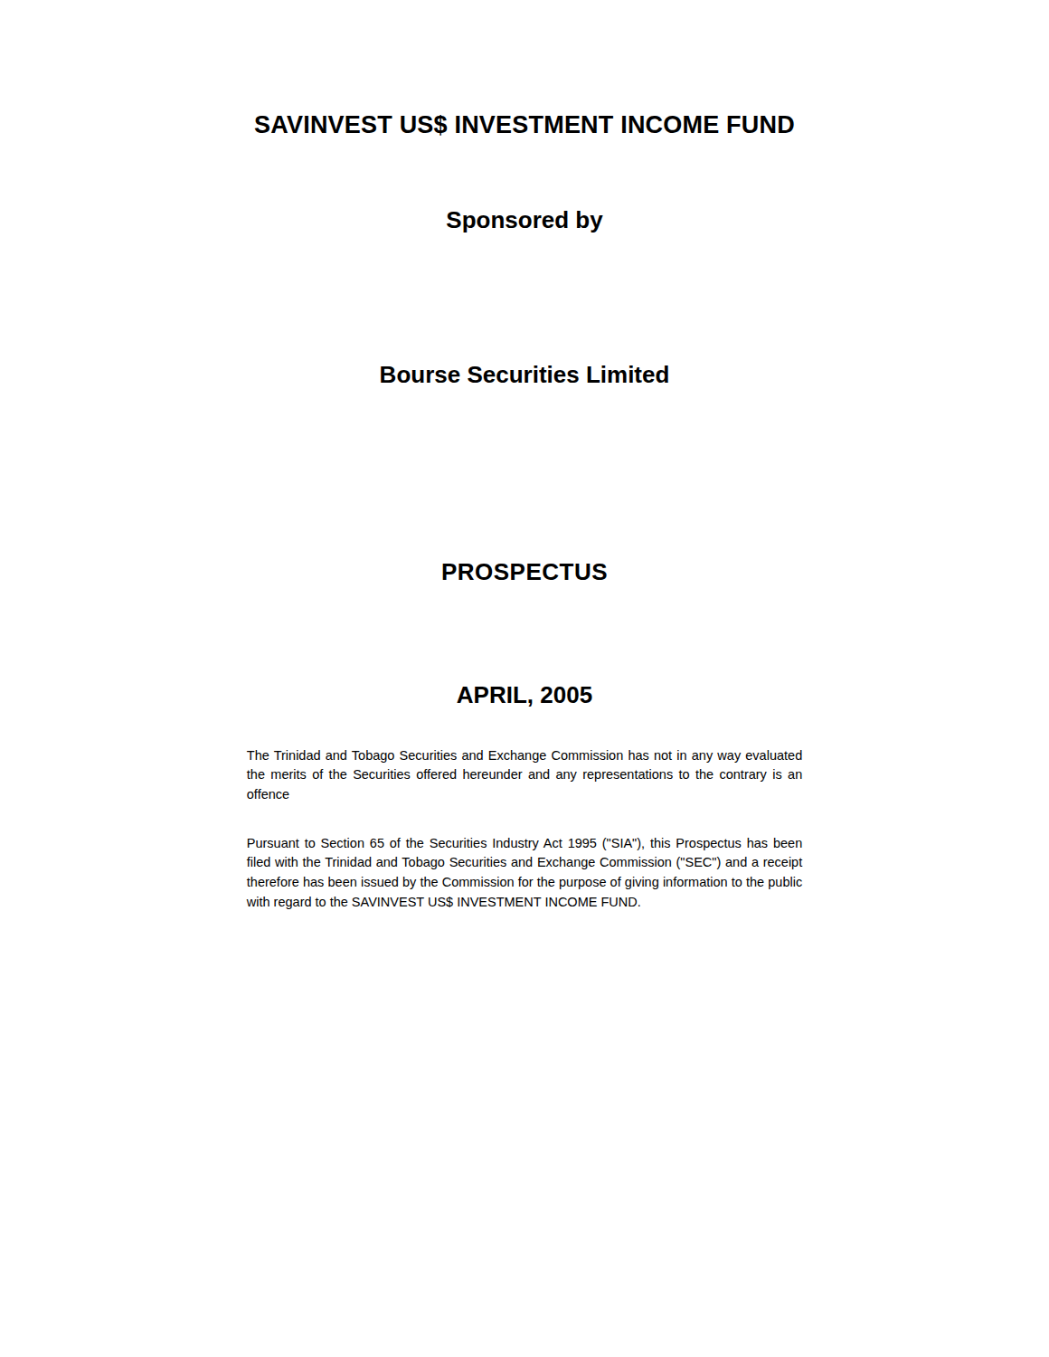SAVINVEST US$ INVESTMENT INCOME FUND
Sponsored by
Bourse Securities Limited
PROSPECTUS
APRIL, 2005
The Trinidad and Tobago Securities and Exchange Commission has not in any way evaluated the merits of the Securities offered hereunder and any representations to the contrary is an offence
Pursuant to Section 65 of the Securities Industry Act 1995 ("SIA"), this Prospectus has been filed with the Trinidad and Tobago Securities and Exchange Commission ("SEC") and a receipt therefore has been issued by the Commission for the purpose of giving information to the public with regard to the SAVINVEST US$ INVESTMENT INCOME FUND.